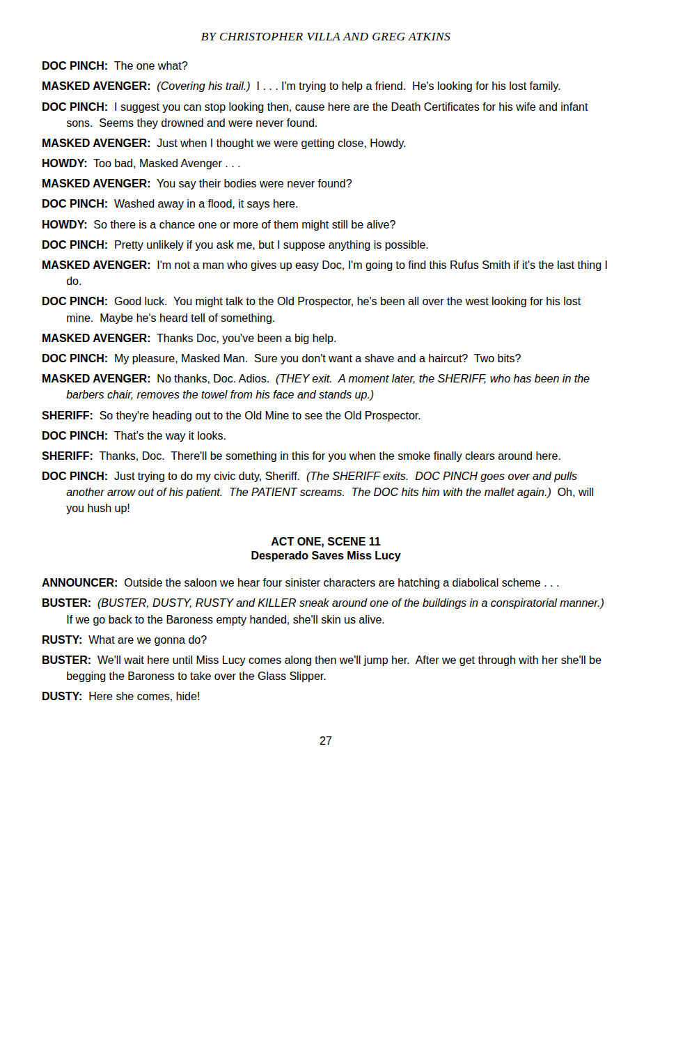BY CHRISTOPHER VILLA AND GREG ATKINS
DOC PINCH: The one what?
MASKED AVENGER: (Covering his trail.) I . . . I'm trying to help a friend. He's looking for his lost family.
DOC PINCH: I suggest you can stop looking then, cause here are the Death Certificates for his wife and infant sons. Seems they drowned and were never found.
MASKED AVENGER: Just when I thought we were getting close, Howdy.
HOWDY: Too bad, Masked Avenger . . .
MASKED AVENGER: You say their bodies were never found?
DOC PINCH: Washed away in a flood, it says here.
HOWDY: So there is a chance one or more of them might still be alive?
DOC PINCH: Pretty unlikely if you ask me, but I suppose anything is possible.
MASKED AVENGER: I'm not a man who gives up easy Doc, I'm going to find this Rufus Smith if it's the last thing I do.
DOC PINCH: Good luck. You might talk to the Old Prospector, he's been all over the west looking for his lost mine. Maybe he's heard tell of something.
MASKED AVENGER: Thanks Doc, you've been a big help.
DOC PINCH: My pleasure, Masked Man. Sure you don't want a shave and a haircut? Two bits?
MASKED AVENGER: No thanks, Doc. Adios. (THEY exit. A moment later, the SHERIFF, who has been in the barbers chair, removes the towel from his face and stands up.)
SHERIFF: So they're heading out to the Old Mine to see the Old Prospector.
DOC PINCH: That's the way it looks.
SHERIFF: Thanks, Doc. There'll be something in this for you when the smoke finally clears around here.
DOC PINCH: Just trying to do my civic duty, Sheriff. (The SHERIFF exits. DOC PINCH goes over and pulls another arrow out of his patient. The PATIENT screams. The DOC hits him with the mallet again.) Oh, will you hush up!
ACT ONE, SCENE 11
Desperado Saves Miss Lucy
ANNOUNCER: Outside the saloon we hear four sinister characters are hatching a diabolical scheme . . .
BUSTER: (BUSTER, DUSTY, RUSTY and KILLER sneak around one of the buildings in a conspiratorial manner.) If we go back to the Baroness empty handed, she'll skin us alive.
RUSTY: What are we gonna do?
BUSTER: We'll wait here until Miss Lucy comes along then we'll jump her. After we get through with her she'll be begging the Baroness to take over the Glass Slipper.
DUSTY: Here she comes, hide!
27